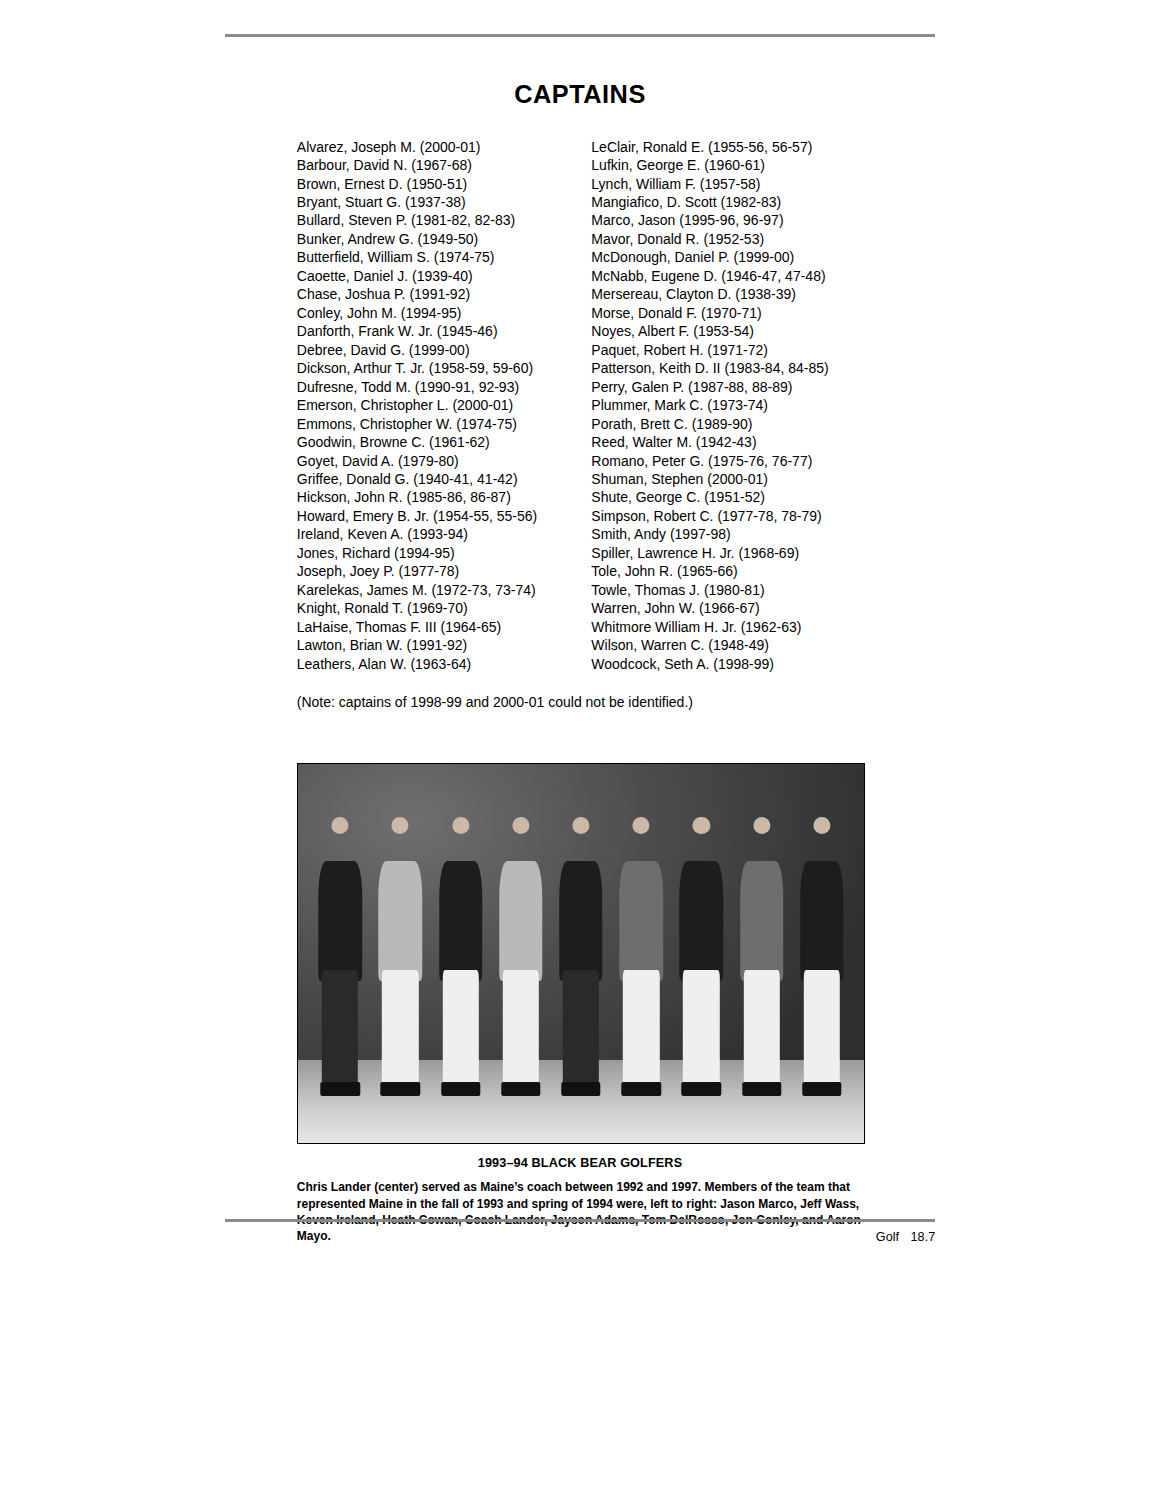CAPTAINS
Alvarez, Joseph M. (2000-01)
Barbour, David N. (1967-68)
Brown, Ernest D. (1950-51)
Bryant, Stuart G. (1937-38)
Bullard, Steven P. (1981-82, 82-83)
Bunker, Andrew G. (1949-50)
Butterfield, William S. (1974-75)
Caoette, Daniel J. (1939-40)
Chase, Joshua P. (1991-92)
Conley, John M. (1994-95)
Danforth, Frank W. Jr. (1945-46)
Debree, David G. (1999-00)
Dickson, Arthur T. Jr. (1958-59, 59-60)
Dufresne, Todd M. (1990-91, 92-93)
Emerson, Christopher L. (2000-01)
Emmons, Christopher W. (1974-75)
Goodwin, Browne C. (1961-62)
Goyet, David A. (1979-80)
Griffee, Donald G. (1940-41, 41-42)
Hickson, John R. (1985-86, 86-87)
Howard, Emery B. Jr. (1954-55, 55-56)
Ireland, Keven A. (1993-94)
Jones, Richard (1994-95)
Joseph, Joey P. (1977-78)
Karelekas, James M. (1972-73, 73-74)
Knight, Ronald T. (1969-70)
LaHaise, Thomas F. III (1964-65)
Lawton, Brian W. (1991-92)
Leathers, Alan W. (1963-64)
LeClair, Ronald E. (1955-56, 56-57)
Lufkin, George E. (1960-61)
Lynch, William F. (1957-58)
Mangiafico, D. Scott (1982-83)
Marco, Jason (1995-96, 96-97)
Mavor, Donald R. (1952-53)
McDonough, Daniel P. (1999-00)
McNabb, Eugene D. (1946-47, 47-48)
Mersereau, Clayton D. (1938-39)
Morse, Donald F. (1970-71)
Noyes, Albert F. (1953-54)
Paquet, Robert H. (1971-72)
Patterson, Keith D. II (1983-84, 84-85)
Perry, Galen P. (1987-88, 88-89)
Plummer, Mark C. (1973-74)
Porath, Brett C. (1989-90)
Reed, Walter M. (1942-43)
Romano, Peter G. (1975-76, 76-77)
Shuman, Stephen (2000-01)
Shute, George C. (1951-52)
Simpson, Robert C. (1977-78, 78-79)
Smith, Andy (1997-98)
Spiller, Lawrence H. Jr. (1968-69)
Tole, John R. (1965-66)
Towle, Thomas J. (1980-81)
Warren, John W. (1966-67)
Whitmore William H. Jr. (1962-63)
Wilson, Warren C. (1948-49)
Woodcock, Seth A. (1998-99)
(Note: captains of 1998-99 and 2000-01 could not be identified.)
1993–94 BLACK BEAR GOLFERS
Chris Lander (center) served as Maine’s coach between 1992 and 1997. Members of the team that represented Maine in the fall of 1993 and spring of 1994 were, left to right: Jason Marco, Jeff Wass, Keven Ireland, Heath Cowan, Coach Lander, Jayson Adams, Tom DelRosso, Jon Conley, and Aaron Mayo.
Golf18.7